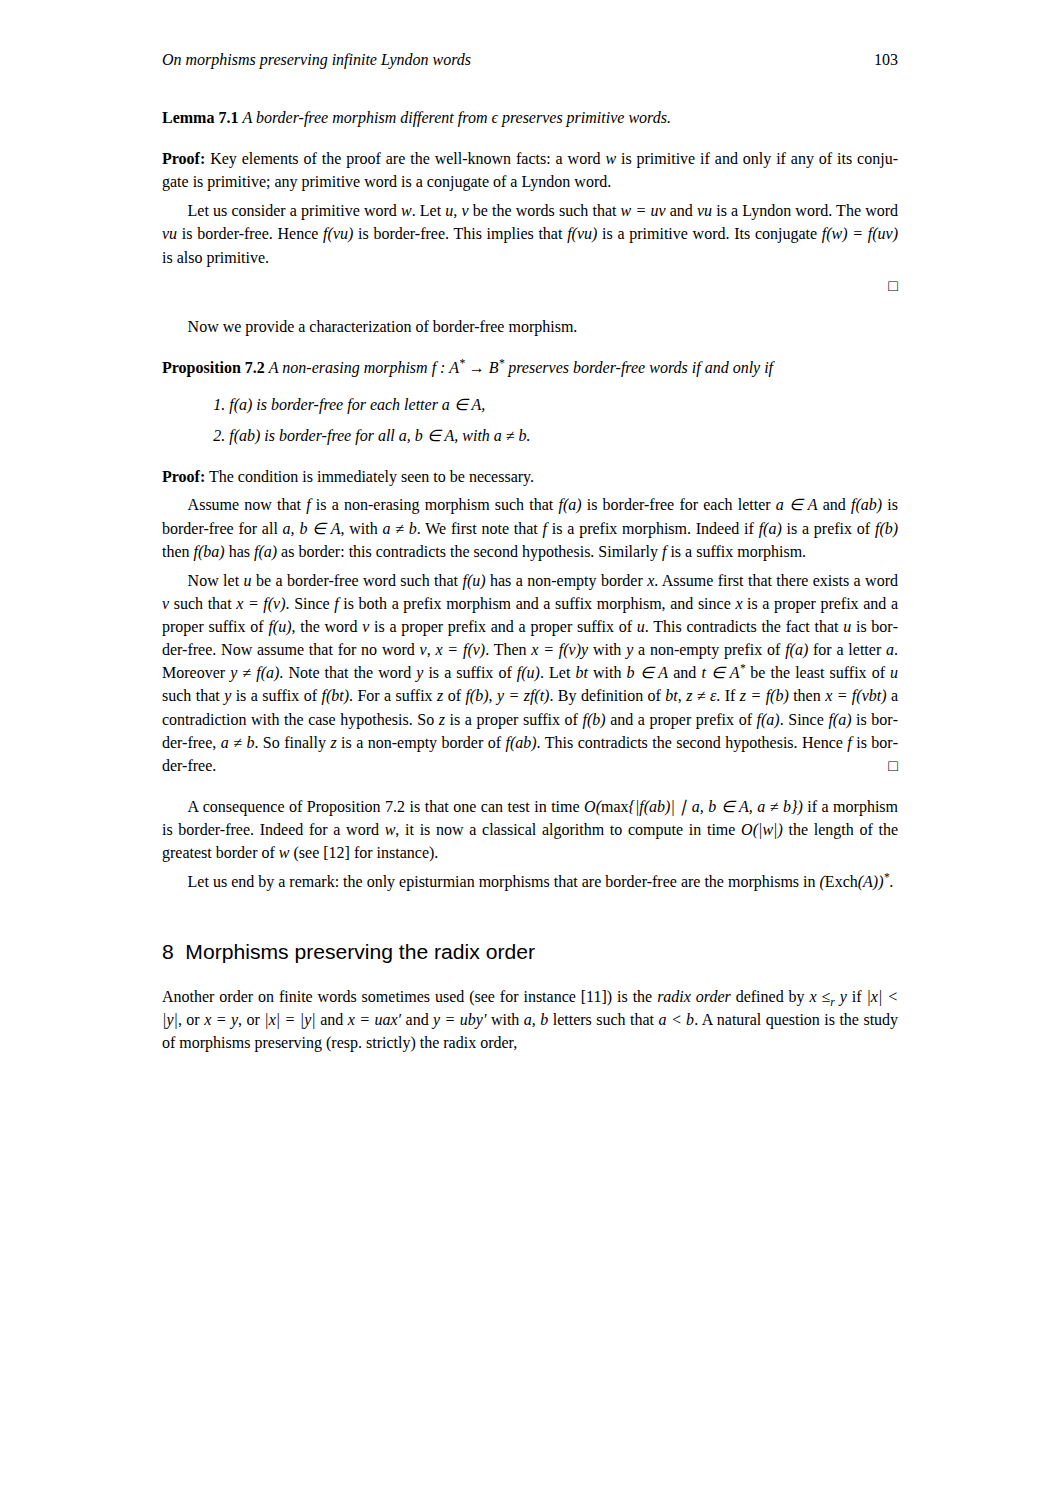On morphisms preserving infinite Lyndon words 103
Lemma 7.1 A border-free morphism different from ϵ preserves primitive words.
Proof: Key elements of the proof are the well-known facts: a word w is primitive if and only if any of its conjugate is primitive; any primitive word is a conjugate of a Lyndon word.
Let us consider a primitive word w. Let u, v be the words such that w = uv and vu is a Lyndon word. The word vu is border-free. Hence f(vu) is border-free. This implies that f(vu) is a primitive word. Its conjugate f(w) = f(uv) is also primitive.
□
Now we provide a characterization of border-free morphism.
Proposition 7.2 A non-erasing morphism f : A* → B* preserves border-free words if and only if
f(a) is border-free for each letter a ∈ A,
f(ab) is border-free for all a, b ∈ A, with a ≠ b.
Proof: The condition is immediately seen to be necessary.
Assume now that f is a non-erasing morphism such that f(a) is border-free for each letter a ∈ A and f(ab) is border-free for all a, b ∈ A, with a ≠ b. We first note that f is a prefix morphism. Indeed if f(a) is a prefix of f(b) then f(ba) has f(a) as border: this contradicts the second hypothesis. Similarly f is a suffix morphism.
Now let u be a border-free word such that f(u) has a non-empty border x. Assume first that there exists a word v such that x = f(v). Since f is both a prefix morphism and a suffix morphism, and since x is a proper prefix and a proper suffix of f(u), the word v is a proper prefix and a proper suffix of u. This contradicts the fact that u is border-free. Now assume that for no word v, x = f(v). Then x = f(v)y with y a non-empty prefix of f(a) for a letter a. Moreover y ≠ f(a). Note that the word y is a suffix of f(u). Let bt with b ∈ A and t ∈ A* be the least suffix of u such that y is a suffix of f(bt). For a suffix z of f(b), y = zf(t). By definition of bt, z ≠ ε. If z = f(b) then x = f(vbt) a contradiction with the case hypothesis. So z is a proper suffix of f(b) and a proper prefix of f(a). Since f(a) is border-free, a ≠ b. So finally z is a non-empty border of f(ab). This contradicts the second hypothesis. Hence f is border-free. □
A consequence of Proposition 7.2 is that one can test in time O(max{|f(ab)| ∣ a, b ∈ A, a ≠ b}) if a morphism is border-free. Indeed for a word w, it is now a classical algorithm to compute in time O(|w|) the length of the greatest border of w (see [12] for instance).
Let us end by a remark: the only episturmian morphisms that are border-free are the morphisms in (Exch(A))*.
8 Morphisms preserving the radix order
Another order on finite words sometimes used (see for instance [11]) is the radix order defined by x ≤r y if |x| < |y|, or x = y, or |x| = |y| and x = uax′ and y = uby′ with a, b letters such that a < b. A natural question is the study of morphisms preserving (resp. strictly) the radix order,